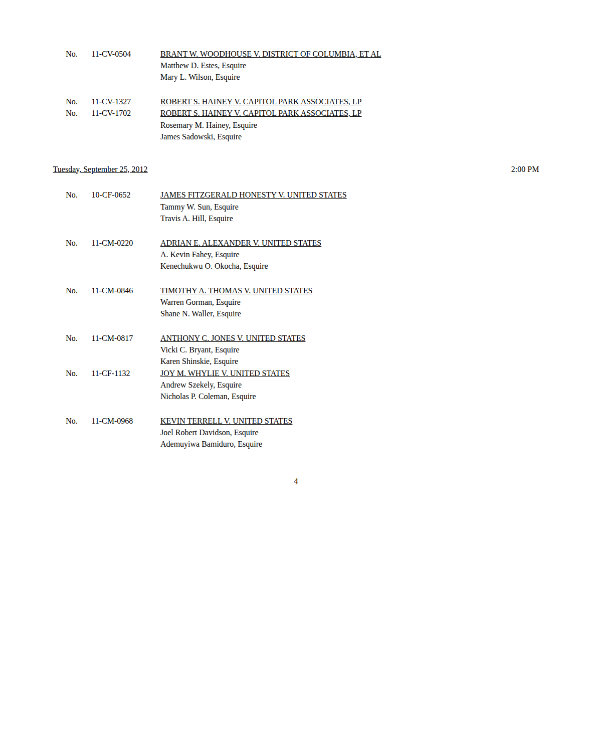No.
11-CV-0504
BRANT W. WOODHOUSE V. DISTRICT OF COLUMBIA, ET AL
Matthew D. Estes, Esquire
Mary L. Wilson, Esquire
No.
11-CV-1327
ROBERT S. HAINEY V. CAPITOL PARK ASSOCIATES, LP
No.
11-CV-1702
ROBERT S. HAINEY V. CAPITOL PARK ASSOCIATES, LP
Rosemary M. Hainey, Esquire
James Sadowski, Esquire
Tuesday, September 25, 2012 2:00 PM
No.
10-CF-0652
JAMES FITZGERALD HONESTY V. UNITED STATES
Tammy W. Sun, Esquire
Travis A. Hill, Esquire
No.
11-CM-0220
ADRIAN E. ALEXANDER V. UNITED STATES
A. Kevin Fahey, Esquire
Kenechukwu O. Okocha, Esquire
No.
11-CM-0846
TIMOTHY A. THOMAS V. UNITED STATES
Warren Gorman, Esquire
Shane N. Waller, Esquire
No.
11-CM-0817
ANTHONY C. JONES V. UNITED STATES
Vicki C. Bryant, Esquire
Karen Shinskie, Esquire
No.
11-CF-1132
JOY M. WHYLIE V. UNITED STATES
Andrew Szekely, Esquire
Nicholas P. Coleman, Esquire
No.
11-CM-0968
KEVIN TERRELL V. UNITED STATES
Joel Robert Davidson, Esquire
Ademuyiwa Bamiduro, Esquire
4